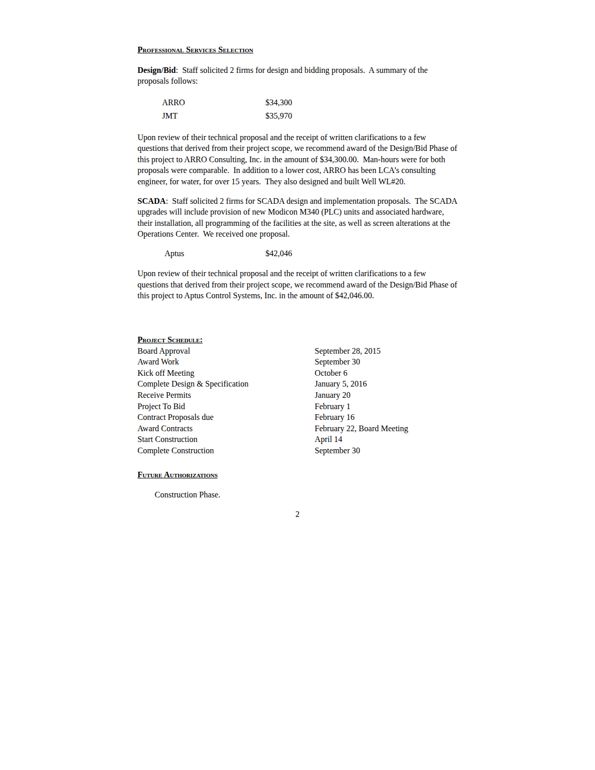Professional Services Selection
Design/Bid: Staff solicited 2 firms for design and bidding proposals. A summary of the proposals follows:
| ARRO | $34,300 |
| JMT | $35,970 |
Upon review of their technical proposal and the receipt of written clarifications to a few questions that derived from their project scope, we recommend award of the Design/Bid Phase of this project to ARRO Consulting, Inc. in the amount of $34,300.00. Man-hours were for both proposals were comparable. In addition to a lower cost, ARRO has been LCA’s consulting engineer, for water, for over 15 years. They also designed and built Well WL#20.
SCADA: Staff solicited 2 firms for SCADA design and implementation proposals. The SCADA upgrades will include provision of new Modicon M340 (PLC) units and associated hardware, their installation, all programming of the facilities at the site, as well as screen alterations at the Operations Center. We received one proposal.
Aptus$42,046
Upon review of their technical proposal and the receipt of written clarifications to a few questions that derived from their project scope, we recommend award of the Design/Bid Phase of this project to Aptus Control Systems, Inc. in the amount of $42,046.00.
Project Schedule:
| Board Approval | September 28, 2015 |
| Award Work | September 30 |
| Kick off Meeting | October 6 |
| Complete Design & Specification | January 5, 2016 |
| Receive Permits | January 20 |
| Project To Bid | February 1 |
| Contract Proposals due | February 16 |
| Award Contracts | February 22, Board Meeting |
| Start Construction | April 14 |
| Complete Construction | September 30 |
Future Authorizations
Construction Phase.
2